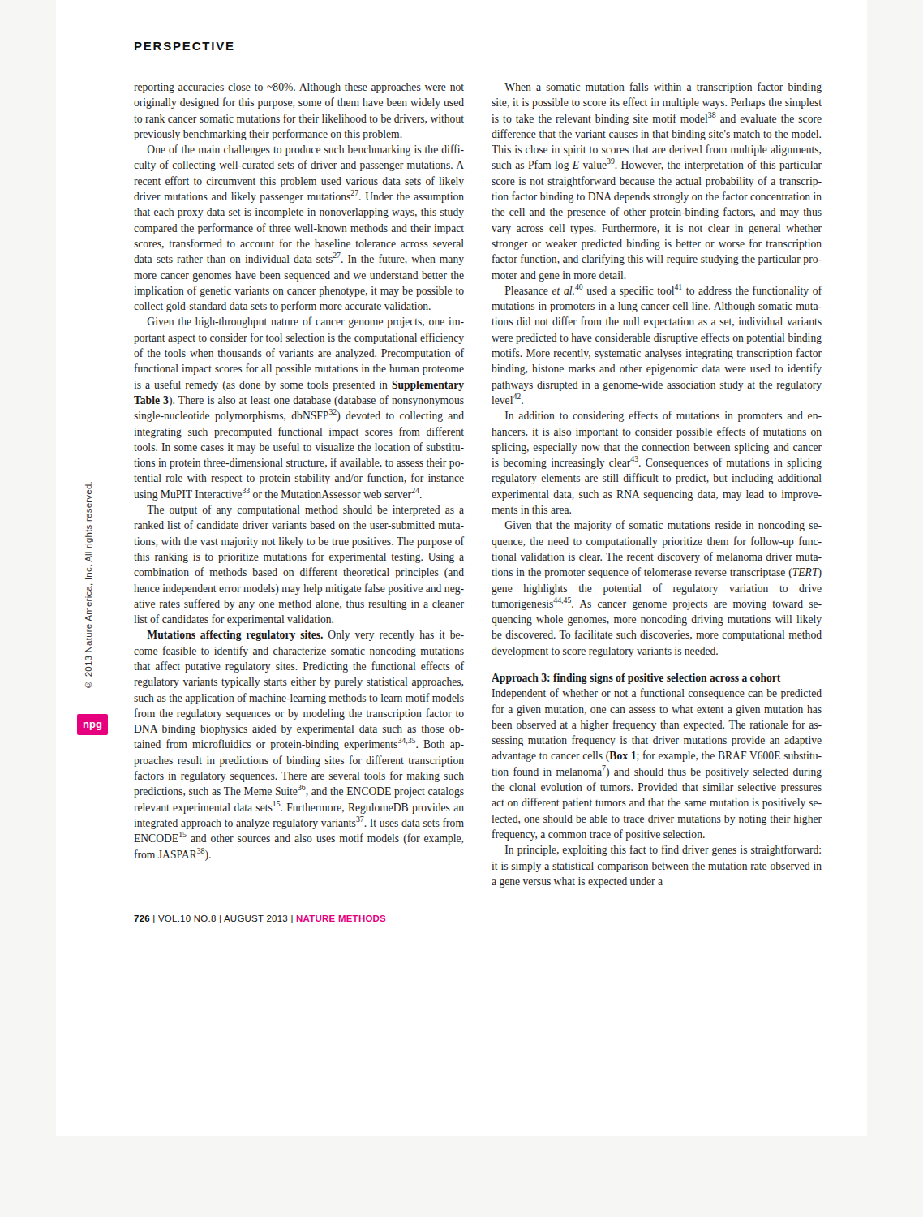© 2013 Nature America, Inc. All rights reserved.
npg
Perspective
reporting accuracies close to ~80%. Although these approaches were not originally designed for this purpose, some of them have been widely used to rank cancer somatic mutations for their likelihood to be drivers, without previously benchmarking their performance on this problem.
One of the main challenges to produce such benchmarking is the difficulty of collecting well-curated sets of driver and passenger mutations. A recent effort to circumvent this problem used various data sets of likely driver mutations and likely passenger mutations27. Under the assumption that each proxy data set is incomplete in nonoverlapping ways, this study compared the performance of three well-known methods and their impact scores, transformed to account for the baseline tolerance across several data sets rather than on individual data sets27. In the future, when many more cancer genomes have been sequenced and we understand better the implication of genetic variants on cancer phenotype, it may be possible to collect gold-standard data sets to perform more accurate validation.
Given the high-throughput nature of cancer genome projects, one important aspect to consider for tool selection is the computational efficiency of the tools when thousands of variants are analyzed. Precomputation of functional impact scores for all possible mutations in the human proteome is a useful remedy (as done by some tools presented in Supplementary Table 3). There is also at least one database (database of nonsynonymous single-nucleotide polymorphisms, dbNSFP32) devoted to collecting and integrating such precomputed functional impact scores from different tools. In some cases it may be useful to visualize the location of substitutions in protein three-dimensional structure, if available, to assess their potential role with respect to protein stability and/or function, for instance using MuPIT Interactive33 or the MutationAssessor web server24.
The output of any computational method should be interpreted as a ranked list of candidate driver variants based on the user-submitted mutations, with the vast majority not likely to be true positives. The purpose of this ranking is to prioritize mutations for experimental testing. Using a combination of methods based on different theoretical principles (and hence independent error models) may help mitigate false positive and negative rates suffered by any one method alone, thus resulting in a cleaner list of candidates for experimental validation.
Mutations affecting regulatory sites. Only very recently has it become feasible to identify and characterize somatic noncoding mutations that affect putative regulatory sites. Predicting the functional effects of regulatory variants typically starts either by purely statistical approaches, such as the application of machine-learning methods to learn motif models from the regulatory sequences or by modeling the transcription factor to DNA binding biophysics aided by experimental data such as those obtained from microfluidics or protein-binding experiments34,35. Both approaches result in predictions of binding sites for different transcription factors in regulatory sequences. There are several tools for making such predictions, such as The Meme Suite36, and the ENCODE project catalogs relevant experimental data sets15. Furthermore, RegulomeDB provides an integrated approach to analyze regulatory variants37. It uses data sets from ENCODE15 and other sources and also uses motif models (for example, from JASPAR38).
When a somatic mutation falls within a transcription factor binding site, it is possible to score its effect in multiple ways. Perhaps the simplest is to take the relevant binding site motif model38 and evaluate the score difference that the variant causes in that binding site's match to the model. This is close in spirit to scores that are derived from multiple alignments, such as Pfam log E value39. However, the interpretation of this particular score is not straightforward because the actual probability of a transcription factor binding to DNA depends strongly on the factor concentration in the cell and the presence of other protein-binding factors, and may thus vary across cell types. Furthermore, it is not clear in general whether stronger or weaker predicted binding is better or worse for transcription factor function, and clarifying this will require studying the particular promoter and gene in more detail.
Pleasance et al.40 used a specific tool41 to address the functionality of mutations in promoters in a lung cancer cell line. Although somatic mutations did not differ from the null expectation as a set, individual variants were predicted to have considerable disruptive effects on potential binding motifs. More recently, systematic analyses integrating transcription factor binding, histone marks and other epigenomic data were used to identify pathways disrupted in a genome-wide association study at the regulatory level42.
In addition to considering effects of mutations in promoters and enhancers, it is also important to consider possible effects of mutations on splicing, especially now that the connection between splicing and cancer is becoming increasingly clear43. Consequences of mutations in splicing regulatory elements are still difficult to predict, but including additional experimental data, such as RNA sequencing data, may lead to improvements in this area.
Given that the majority of somatic mutations reside in noncoding sequence, the need to computationally prioritize them for follow-up functional validation is clear. The recent discovery of melanoma driver mutations in the promoter sequence of telomerase reverse transcriptase (TERT) gene highlights the potential of regulatory variation to drive tumorigenesis44,45. As cancer genome projects are moving toward sequencing whole genomes, more noncoding driving mutations will likely be discovered. To facilitate such discoveries, more computational method development to score regulatory variants is needed.
Approach 3: finding signs of positive selection across a cohort
Independent of whether or not a functional consequence can be predicted for a given mutation, one can assess to what extent a given mutation has been observed at a higher frequency than expected. The rationale for assessing mutation frequency is that driver mutations provide an adaptive advantage to cancer cells (Box 1; for example, the BRAF V600E substitution found in melanoma7) and should thus be positively selected during the clonal evolution of tumors. Provided that similar selective pressures act on different patient tumors and that the same mutation is positively selected, one should be able to trace driver mutations by noting their higher frequency, a common trace of positive selection.
In principle, exploiting this fact to find driver genes is straightforward: it is simply a statistical comparison between the mutation rate observed in a gene versus what is expected under a
726 | VOL.10 NO.8 | AUGUST 2013 | NATURE METHODS